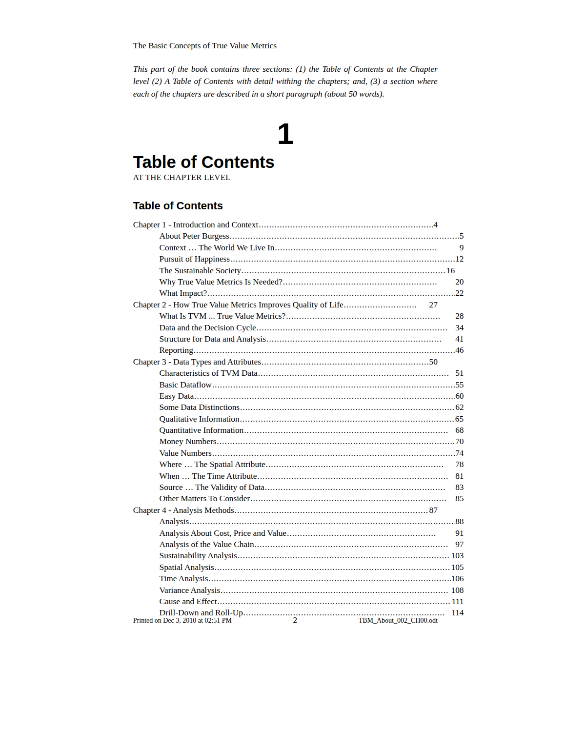The Basic Concepts of True Value Metrics
This part of the book contains three sections: (1) the Table of Contents at the Chapter level (2) A Table of Contents with detail withing the chapters; and, (3) a section where each of the chapters are described in a short paragraph (about 50 words).
1
Table of Contents
AT THE CHAPTER LEVEL
Table of Contents
Chapter 1 - Introduction and Context....................................................................... 4
About Peter Burgess......................................................................................... 5
Context … The World We Live In.............................................................. 9
Pursuit of Happiness....................................................................................... 12
The Sustainable Society.............................................................................. 16
Why True Value Metrics Is Needed?........................................................... 20
What Impact?................................................................................................ 22
Chapter 2 - How True Value Metrics Improves Quality of Life............................ 27
What Is TVM ... True Value Metrics?........................................................... 28
Data and the Decision Cycle......................................................................... 34
Structure for Data and Analysis................................................................... 41
Reporting..................................................................................................... 46
Chapter 3 - Data Types and Attributes................................................................ 50
Characteristics of TVM Data......................................................................... 51
Basic Dataflow............................................................................................. 55
Easy Data..................................................................................................... 60
Some Data Distinctions.................................................................................. 62
Qualitative Information.................................................................................. 65
Quantitative Information.............................................................................. 68
Money Numbers........................................................................................... 70
Value Numbers............................................................................................. 74
Where … The Spatial Attribute.................................................................... 78
When … The Time Attribute......................................................................... 81
Source … The Validity of Data..................................................................... 83
Other Matters To Consider........................................................................... 85
Chapter 4 - Analysis Methods............................................................................. 87
Analysis....................................................................................................... 88
Analysis About Cost, Price and Value......................................................... 91
Analysis of the Value Chain.......................................................................... 97
Sustainability Analysis................................................................................. 103
Spatial Analysis........................................................................................... 105
Time Analysis.............................................................................................. 106
Variance Analysis....................................................................................... 108
Cause and Effect......................................................................................... 111
Drill-Down and Roll-Up............................................................................. 114
Printed on Dec 3, 2010 at 02:51 PM
2
TBM_About_002_CH00.odt